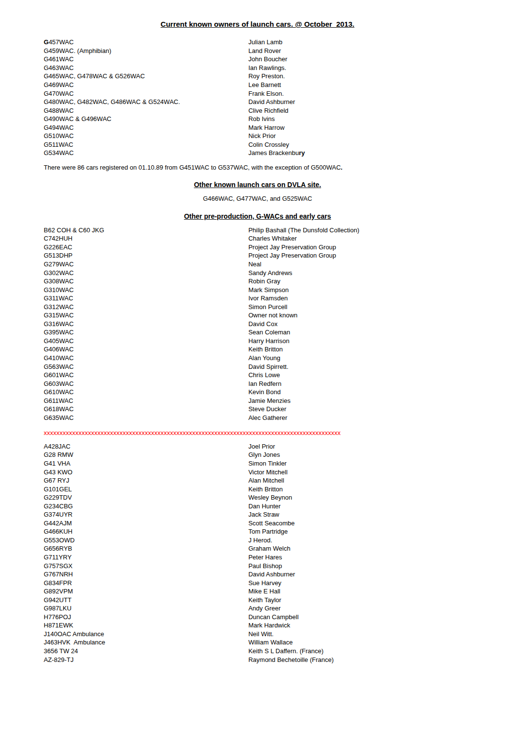Current known owners of launch cars. @ October 2013.
| G 457WAC | Julian Lamb |
| G459WAC. (Amphibian) | Land Rover |
| G461WAC | John Boucher |
| G463WAC | Ian Rawlings. |
| G465WAC, G478WAC & G526WAC | Roy Preston. |
| G469WAC | Lee Barnett |
| G470WAC | Frank Elson. |
| G480WAC, G482WAC, G486WAC & G524WAC. | David Ashburner |
| G488WAC | Clive Richfield |
| G490WAC & G496WAC | Rob Ivins |
| G494WAC | Mark Harrow |
| G510WAC | Nick Prior |
| G511WAC | Colin Crossley |
| G534WAC | James Brackenbu ry |
There were 86 cars registered on 01.10.89 from G451WAC to G537WAC, with the exception of G500WAC.
Other known launch cars on DVLA site.
G466WAC, G477WAC, and G525WAC
Other pre-production, G-WACs and early cars
| B62 COH & C60 JKG | Philip Bashall (The Dunsfold Collection) |
| C742HUH | Charles Whitaker |
| G226EAC | Project Jay Preservation Group |
| G513DHP | Project Jay Preservation Group |
| G279WAC | Neal |
| G302WAC | Sandy Andrews |
| G308WAC | Robin Gray |
| G310WAC | Mark Simpson |
| G311WAC | Ivor Ramsden |
| G312WAC | Simon Purcell |
| G315WAC | Owner not known |
| G316WAC | David Cox |
| G395WAC | Sean Coleman |
| G405WAC | Harry Harrison |
| G406WAC | Keith Britton |
| G410WAC | Alan Young |
| G563WAC | David Spirrett. |
| G601WAC | Chris Lowe |
| G603WAC | Ian Redfern |
| G610WAC | Kevin Bond |
| G611WAC | Jamie Menzies |
| G618WAC | Steve Ducker |
| G635WAC | Alec Gatherer |
xxxxxxxxxxxxxxxxxxxxxxxxxxxxxxxxxxxxxxxxxxxxxxxxxxxxxxxxxxxxxxxxxxxxxxxxxxxxxxxxxxxxxxxxxxxxxx
| A428JAC | Joel Prior |
| G28 RMW | Glyn Jones |
| G41 VHA | Simon Tinkler |
| G43 KWO | Victor Mitchell |
| G67 RYJ | Alan Mitchell |
| G101GEL | Keith Britton |
| G229TDV | Wesley Beynon |
| G234CBG | Dan Hunter |
| G374UYR | Jack Straw |
| G442AJM | Scott Seacombe |
| G466KUH | Tom Partridge |
| G553OWD | J Herod. |
| G656RYB | Graham Welch |
| G711YRY | Peter Hares |
| G757SGX | Paul Bishop |
| G767NRH | David Ashburner |
| G834FPR | Sue Harvey |
| G892VPM | Mike E Hall |
| G942UTT | Keith Taylor |
| G987LKU | Andy Greer |
| H776POJ | Duncan Campbell |
| H871EWK | Mark Hardwick |
| J140OAC Ambulance | Neil Witt. |
| J463HVK Ambulance | William Wallace |
| 3656 TW 24 | Keith S L Daffern. (France) |
| AZ-829-TJ | Raymond Bechetoille (France) |